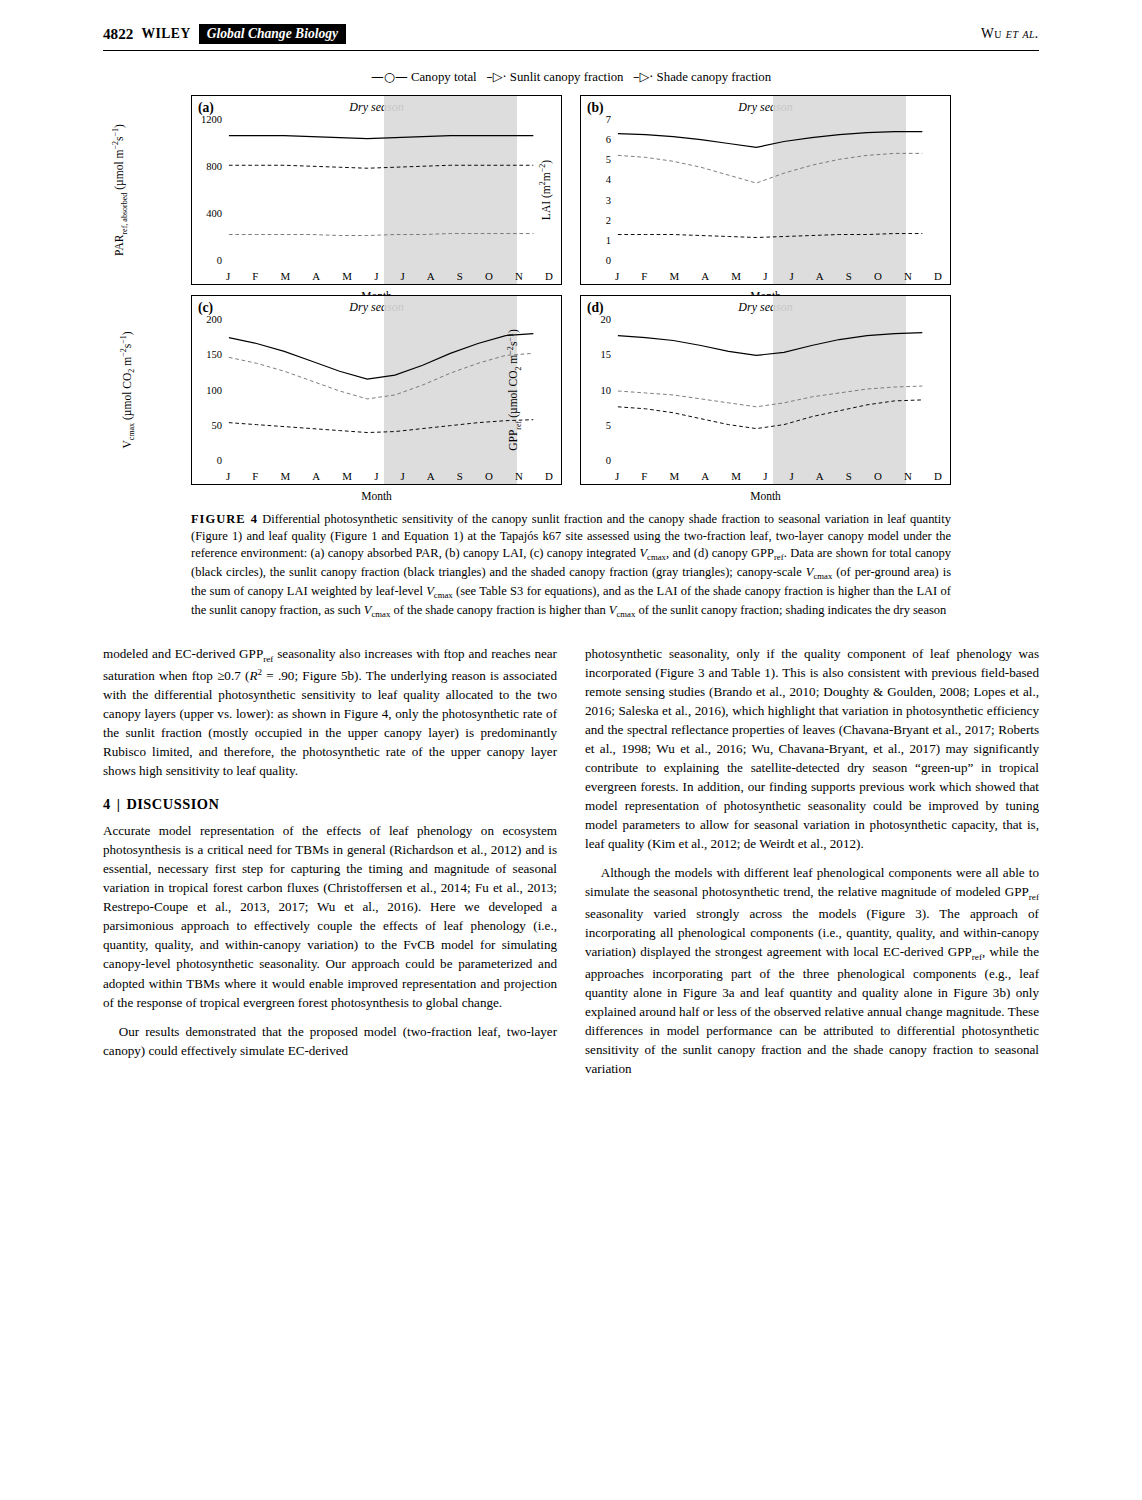4822 WILEY Global Change Biology
Wu et al.
—○— Canopy total –▷· Sunlit canopy fraction –▷· Shade canopy fraction
(a) Dry season
PARref, absorbed (µmol m−2s−1)
12008004000
Month
JFMAMJJASOND
(b) Dry season
LAI (m2m−2)
76543210
Month
JFMAMJJASOND
(c) Dry season
Vcmax (µmol CO2 m−2s−1)
200150100500
Month
JFMAMJJASOND
(d) Dry season
GPPref (µmol CO2 m−2s−1)
20151050
Month
JFMAMJJASOND
FIGURE 4 Differential photosynthetic sensitivity of the canopy sunlit fraction and the canopy shade fraction to seasonal variation in leaf quantity (Figure 1) and leaf quality (Figure 1 and Equation 1) at the Tapajós k67 site assessed using the two-fraction leaf, two-layer canopy model under the reference environment: (a) canopy absorbed PAR, (b) canopy LAI, (c) canopy integrated Vcmax, and (d) canopy GPPref. Data are shown for total canopy (black circles), the sunlit canopy fraction (black triangles) and the shaded canopy fraction (gray triangles); canopy-scale Vcmax (of per-ground area) is the sum of canopy LAI weighted by leaf-level Vcmax (see Table S3 for equations), and as the LAI of the shade canopy fraction is higher than the LAI of the sunlit canopy fraction, as such Vcmax of the shade canopy fraction is higher than Vcmax of the sunlit canopy fraction; shading indicates the dry season
modeled and EC-derived GPPref seasonality also increases with ftop and reaches near saturation when ftop ≥0.7 (R2 = .90; Figure 5b). The underlying reason is associated with the differential photosynthetic sensitivity to leaf quality allocated to the two canopy layers (upper vs. lower): as shown in Figure 4, only the photosynthetic rate of the sunlit fraction (mostly occupied in the upper canopy layer) is predominantly Rubisco limited, and therefore, the photosynthetic rate of the upper canopy layer shows high sensitivity to leaf quality.
4|DISCUSSION
Accurate model representation of the effects of leaf phenology on ecosystem photosynthesis is a critical need for TBMs in general (Richardson et al., 2012) and is essential, necessary first step for capturing the timing and magnitude of seasonal variation in tropical forest carbon fluxes (Christoffersen et al., 2014; Fu et al., 2013; Restrepo-Coupe et al., 2013, 2017; Wu et al., 2016). Here we developed a parsimonious approach to effectively couple the effects of leaf phenology (i.e., quantity, quality, and within-canopy variation) to the FvCB model for simulating canopy-level photosynthetic seasonality. Our approach could be parameterized and adopted within TBMs where it would enable improved representation and projection of the response of tropical evergreen forest photosynthesis to global change.
Our results demonstrated that the proposed model (two-fraction leaf, two-layer canopy) could effectively simulate EC-derived
photosynthetic seasonality, only if the quality component of leaf phenology was incorporated (Figure 3 and Table 1). This is also consistent with previous field-based remote sensing studies (Brando et al., 2010; Doughty & Goulden, 2008; Lopes et al., 2016; Saleska et al., 2016), which highlight that variation in photosynthetic efficiency and the spectral reflectance properties of leaves (Chavana-Bryant et al., 2017; Roberts et al., 1998; Wu et al., 2016; Wu, Chavana-Bryant, et al., 2017) may significantly contribute to explaining the satellite-detected dry season “green-up” in tropical evergreen forests. In addition, our finding supports previous work which showed that model representation of photosynthetic seasonality could be improved by tuning model parameters to allow for seasonal variation in photosynthetic capacity, that is, leaf quality (Kim et al., 2012; de Weirdt et al., 2012).
Although the models with different leaf phenological components were all able to simulate the seasonal photosynthetic trend, the relative magnitude of modeled GPPref seasonality varied strongly across the models (Figure 3). The approach of incorporating all phenological components (i.e., quantity, quality, and within-canopy variation) displayed the strongest agreement with local EC-derived GPPref, while the approaches incorporating part of the three phenological components (e.g., leaf quantity alone in Figure 3a and leaf quantity and quality alone in Figure 3b) only explained around half or less of the observed relative annual change magnitude. These differences in model performance can be attributed to differential photosynthetic sensitivity of the sunlit canopy fraction and the shade canopy fraction to seasonal variation